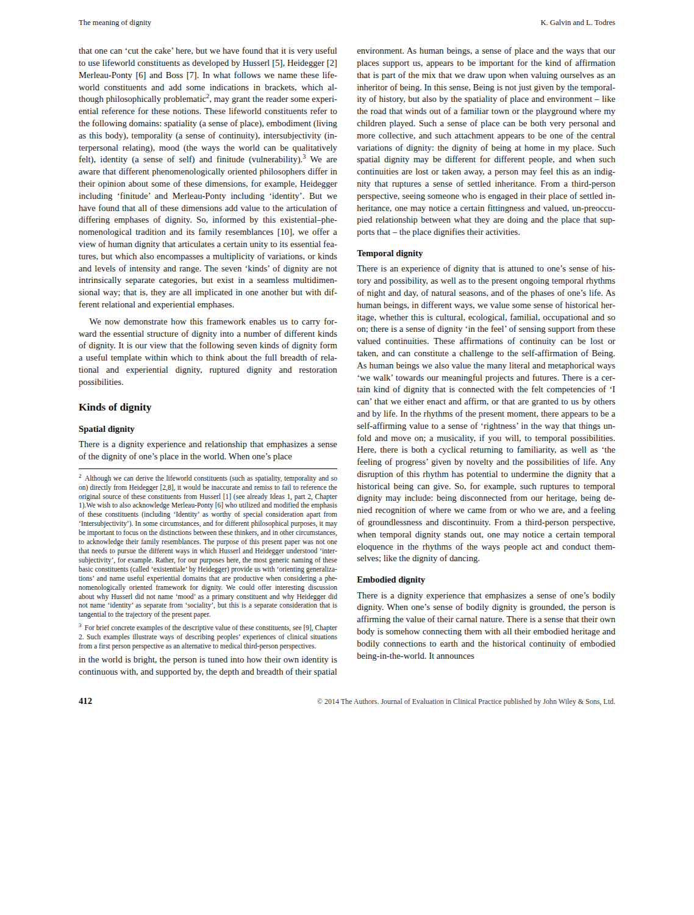The meaning of dignity
K. Galvin and L. Todres
that one can ‘cut the cake’ here, but we have found that it is very useful to use lifeworld constituents as developed by Husserl [5], Heidegger [2] Merleau-Ponty [6] and Boss [7]. In what follows we name these lifeworld constituents and add some indications in brackets, which although philosophically problematic2, may grant the reader some experiential reference for these notions. These lifeworld constituents refer to the following domains: spatiality (a sense of place), embodiment (living as this body), temporality (a sense of continuity), intersubjectivity (interpersonal relating), mood (the ways the world can be qualitatively felt), identity (a sense of self) and finitude (vulnerability).3 We are aware that different phenomenologically oriented philosophers differ in their opinion about some of these dimensions, for example, Heidegger including ‘finitude’ and Merleau-Ponty including ‘identity’. But we have found that all of these dimensions add value to the articulation of differing emphases of dignity. So, informed by this existential–phenomenological tradition and its family resemblances [10], we offer a view of human dignity that articulates a certain unity to its essential features, but which also encompasses a multiplicity of variations, or kinds and levels of intensity and range. The seven ‘kinds’ of dignity are not intrinsically separate categories, but exist in a seamless multidimensional way; that is, they are all implicated in one another but with different relational and experiential emphases.
We now demonstrate how this framework enables us to carry forward the essential structure of dignity into a number of different kinds of dignity. It is our view that the following seven kinds of dignity form a useful template within which to think about the full breadth of relational and experiential dignity, ruptured dignity and restoration possibilities.
Kinds of dignity
Spatial dignity
There is a dignity experience and relationship that emphasizes a sense of the dignity of one’s place in the world. When one’s place
2 Although we can derive the lifeworld constituents (such as spatiality, temporality and so on) directly from Heidegger [2,8], it would be inaccurate and remiss to fail to reference the original source of these constituents from Husserl [1] (see already Ideas 1, part 2, Chapter 1).We wish to also acknowledge Merleau-Ponty [6] who utilized and modified the emphasis of these constituents (including ‘Identity’ as worthy of special consideration apart from ‘Intersubjectivity’). In some circumstances, and for different philosophical purposes, it may be important to focus on the distinctions between these thinkers, and in other circumstances, to acknowledge their family resemblances. The purpose of this present paper was not one that needs to pursue the different ways in which Husserl and Heidegger understood ‘intersubjectivity’, for example. Rather, for our purposes here, the most generic naming of these basic constituents (called ‘existentiale’ by Heidegger) provide us with ‘orienting generalizations’ and name useful experiential domains that are productive when considering a phenomenologically oriented framework for dignity. We could offer interesting discussion about why Husserl did not name ‘mood’ as a primary constituent and why Heidegger did not name ‘identity’ as separate from ‘sociality’, but this is a separate consideration that is tangential to the trajectory of the present paper.
3 For brief concrete examples of the descriptive value of these constituents, see [9], Chapter 2. Such examples illustrate ways of describing peoples’ experiences of clinical situations from a first person perspective as an alternative to medical third-person perspectives.
in the world is bright, the person is tuned into how their own identity is continuous with, and supported by, the depth and breadth of their spatial environment. As human beings, a sense of place and the ways that our places support us, appears to be important for the kind of affirmation that is part of the mix that we draw upon when valuing ourselves as an inheritor of being. In this sense, Being is not just given by the temporality of history, but also by the spatiality of place and environment – like the road that winds out of a familiar town or the playground where my children played. Such a sense of place can be both very personal and more collective, and such attachment appears to be one of the central variations of dignity: the dignity of being at home in my place. Such spatial dignity may be different for different people, and when such continuities are lost or taken away, a person may feel this as an indignity that ruptures a sense of settled inheritance. From a third-person perspective, seeing someone who is engaged in their place of settled inheritance, one may notice a certain fittingness and valued, un-preoccupied relationship between what they are doing and the place that supports that – the place dignifies their activities.
Temporal dignity
There is an experience of dignity that is attuned to one’s sense of history and possibility, as well as to the present ongoing temporal rhythms of night and day, of natural seasons, and of the phases of one’s life. As human beings, in different ways, we value some sense of historical heritage, whether this is cultural, ecological, familial, occupational and so on; there is a sense of dignity ‘in the feel’ of sensing support from these valued continuities. These affirmations of continuity can be lost or taken, and can constitute a challenge to the self-affirmation of Being. As human beings we also value the many literal and metaphorical ways ‘we walk’ towards our meaningful projects and futures. There is a certain kind of dignity that is connected with the felt competencies of ‘I can’ that we either enact and affirm, or that are granted to us by others and by life. In the rhythms of the present moment, there appears to be a self-affirming value to a sense of ‘rightness’ in the way that things unfold and move on; a musicality, if you will, to temporal possibilities. Here, there is both a cyclical returning to familiarity, as well as ‘the feeling of progress’ given by novelty and the possibilities of life. Any disruption of this rhythm has potential to undermine the dignity that a historical being can give. So, for example, such ruptures to temporal dignity may include: being disconnected from our heritage, being denied recognition of where we came from or who we are, and a feeling of groundlessness and discontinuity. From a third-person perspective, when temporal dignity stands out, one may notice a certain temporal eloquence in the rhythms of the ways people act and conduct themselves; like the dignity of dancing.
Embodied dignity
There is a dignity experience that emphasizes a sense of one’s bodily dignity. When one’s sense of bodily dignity is grounded, the person is affirming the value of their carnal nature. There is a sense that their own body is somehow connecting them with all their embodied heritage and bodily connections to earth and the historical continuity of embodied being-in-the-world. It announces
412
© 2014 The Authors. Journal of Evaluation in Clinical Practice published by John Wiley & Sons, Ltd.